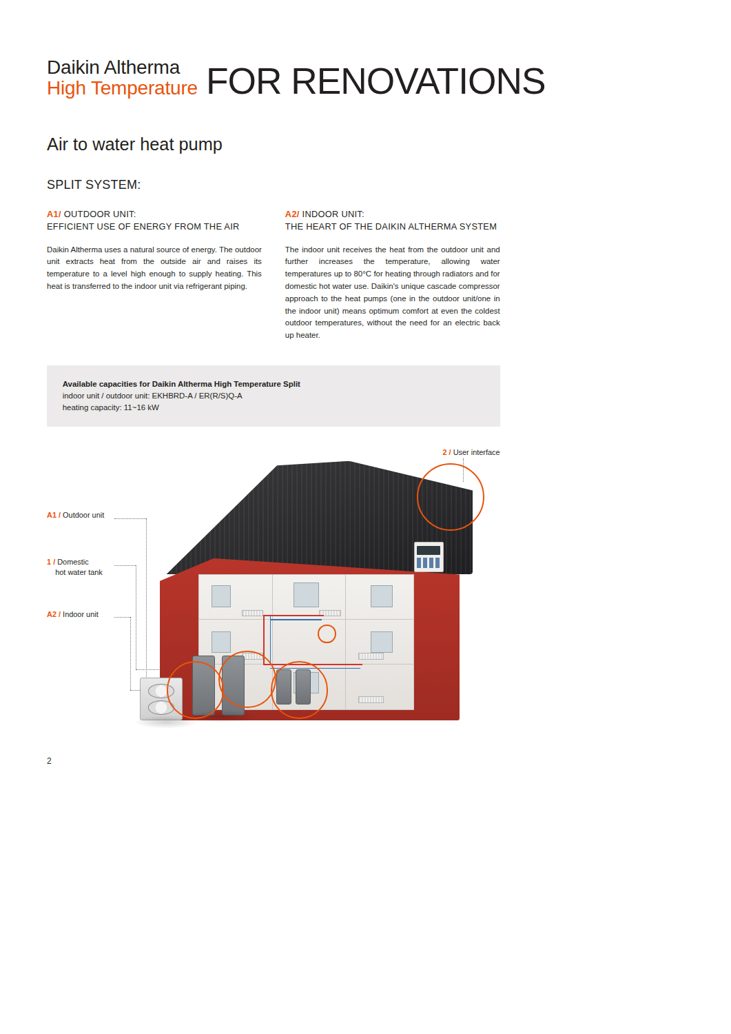Daikin Altherma
High Temperature
FOR RENOVATIONS
Air to water heat pump
SPLIT SYSTEM:
A1/ OUTDOOR UNIT:
EFFICIENT USE OF ENERGY FROM THE AIR
Daikin Altherma uses a natural source of energy. The outdoor unit extracts heat from the outside air and raises its temperature to a level high enough to supply heating. This heat is transferred to the indoor unit via refrigerant piping.
A2/ INDOOR UNIT:
THE HEART OF THE DAIKIN ALTHERMA SYSTEM
The indoor unit receives the heat from the outdoor unit and further increases the temperature, allowing water temperatures up to 80°C for heating through radiators and for domestic hot water use. Daikin's unique cascade compressor approach to the heat pumps (one in the outdoor unit/one in the indoor unit) means optimum comfort at even the coldest outdoor temperatures, without the need for an electric back up heater.
Available capacities for Daikin Altherma High Temperature Split
indoor unit / outdoor unit: EKHBRD-A / ER(R/S)Q-A
heating capacity: 11~16 kW
2 / User interface
A1 / Outdoor unit
1 / Domestic
hot water tank
A2 / Indoor unit
2